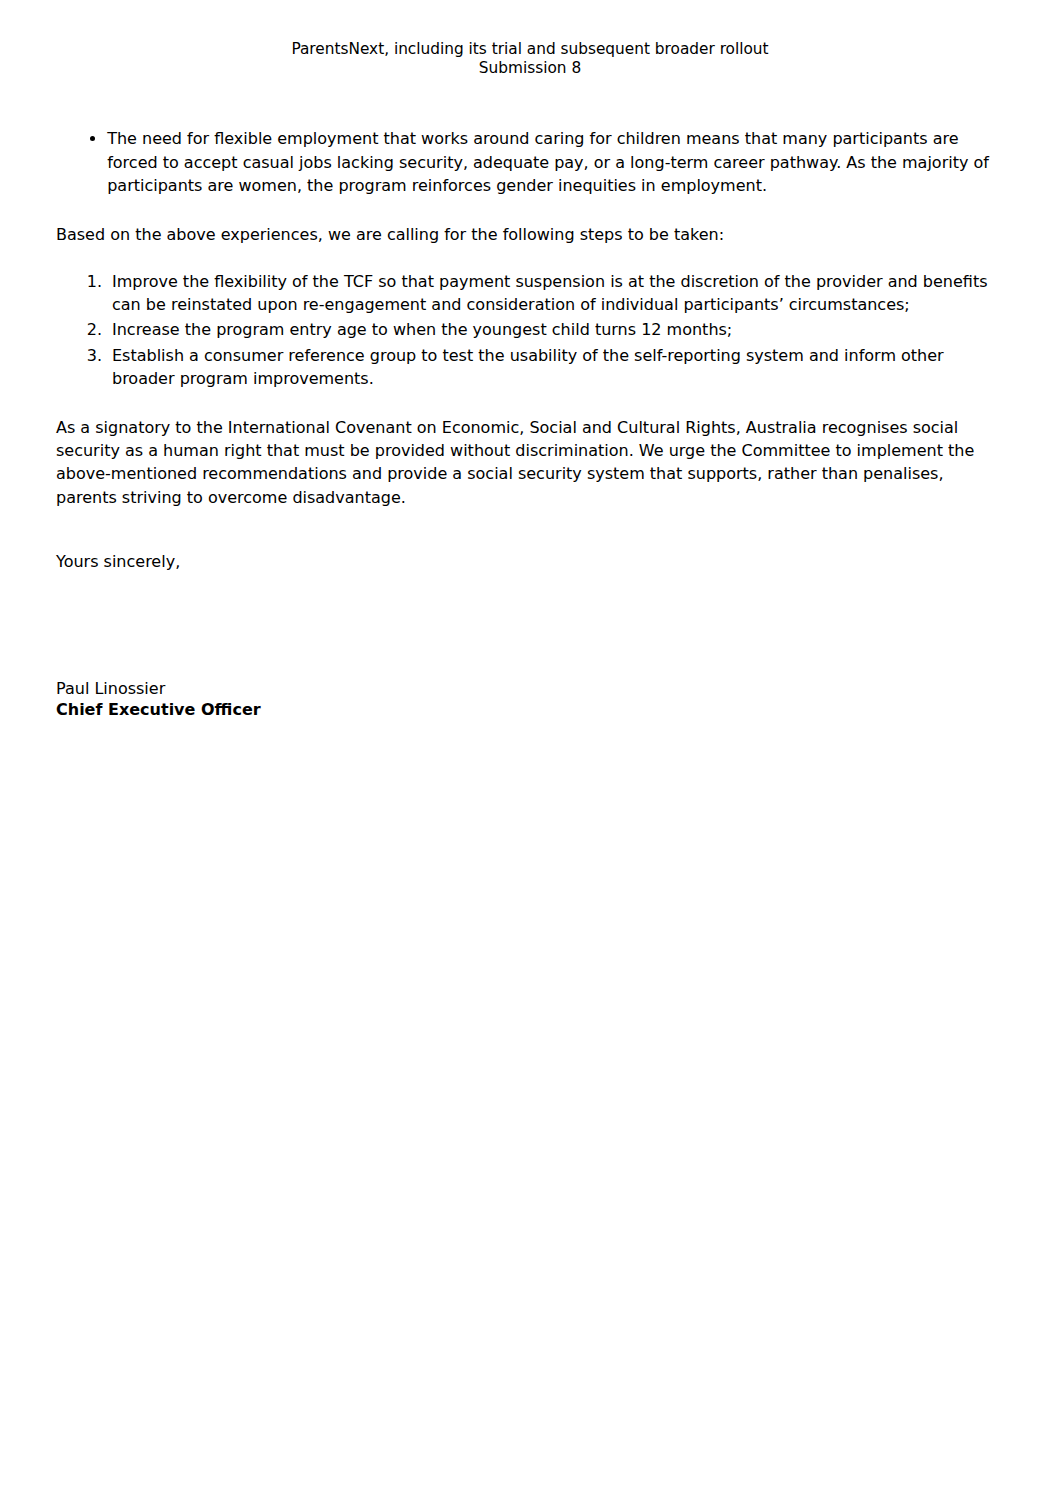ParentsNext, including its trial and subsequent broader rollout
Submission 8
The need for flexible employment that works around caring for children means that many participants are forced to accept casual jobs lacking security, adequate pay, or a long-term career pathway. As the majority of participants are women, the program reinforces gender inequities in employment.
Based on the above experiences, we are calling for the following steps to be taken:
Improve the flexibility of the TCF so that payment suspension is at the discretion of the provider and benefits can be reinstated upon re-engagement and consideration of individual participants’ circumstances;
Increase the program entry age to when the youngest child turns 12 months;
Establish a consumer reference group to test the usability of the self-reporting system and inform other broader program improvements.
As a signatory to the International Covenant on Economic, Social and Cultural Rights, Australia recognises social security as a human right that must be provided without discrimination. We urge the Committee to implement the above-mentioned recommendations and provide a social security system that supports, rather than penalises, parents striving to overcome disadvantage.
Yours sincerely,
Paul Linossier
Chief Executive Officer